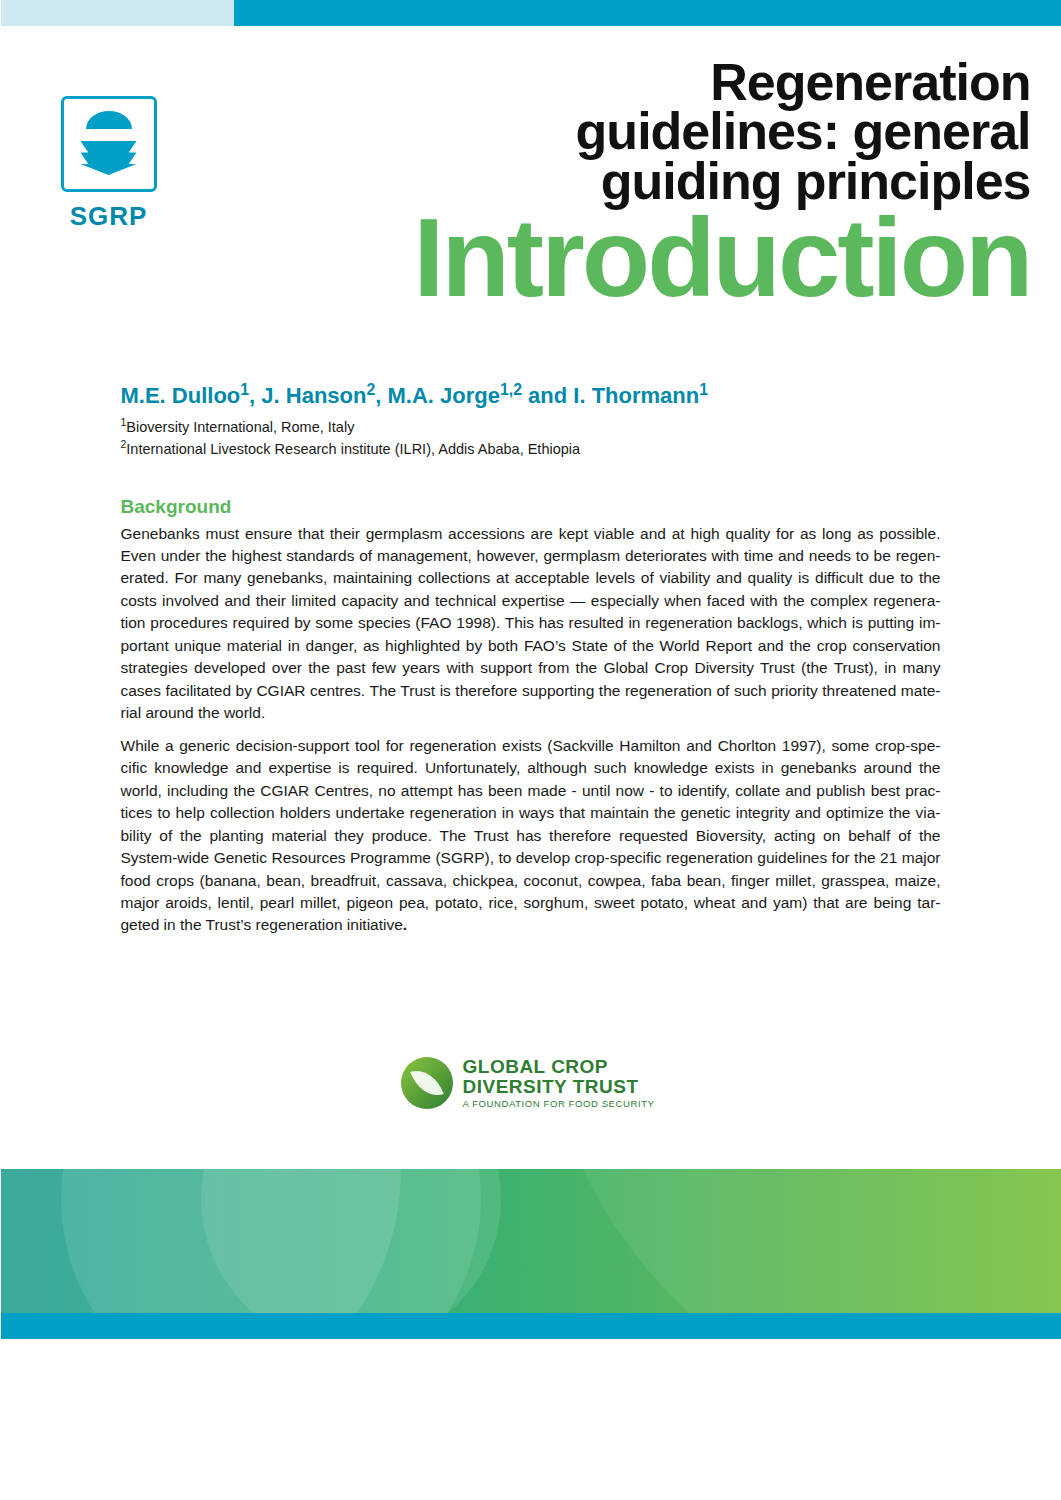SGRP
Regeneration guidelines: general guiding principles
Introduction
M.E. Dulloo1, J. Hanson2, M.A. Jorge1,2 and I. Thormann1
1Bioversity International, Rome, Italy
2International Livestock Research institute (ILRI), Addis Ababa, Ethiopia
Background
Genebanks must ensure that their germplasm accessions are kept viable and at high quality for as long as possible. Even under the highest standards of management, however, germplasm deteriorates with time and needs to be regenerated. For many genebanks, maintaining collections at acceptable levels of viability and quality is difficult due to the costs involved and their limited capacity and technical expertise — especially when faced with the complex regeneration procedures required by some species (FAO 1998). This has resulted in regeneration backlogs, which is putting important unique material in danger, as highlighted by both FAO’s State of the World Report and the crop conservation strategies developed over the past few years with support from the Global Crop Diversity Trust (the Trust), in many cases facilitated by CGIAR centres. The Trust is therefore supporting the regeneration of such priority threatened material around the world.
While a generic decision-support tool for regeneration exists (Sackville Hamilton and Chorlton 1997), some crop-specific knowledge and expertise is required. Unfortunately, although such knowledge exists in genebanks around the world, including the CGIAR Centres, no attempt has been made - until now - to identify, collate and publish best practices to help collection holders undertake regeneration in ways that maintain the genetic integrity and optimize the viability of the planting material they produce. The Trust has therefore requested Bioversity, acting on behalf of the System-wide Genetic Resources Programme (SGRP), to develop crop-specific regeneration guidelines for the 21 major food crops (banana, bean, breadfruit, cassava, chickpea, coconut, cowpea, faba bean, finger millet, grasspea, maize, major aroids, lentil, pearl millet, pigeon pea, potato, rice, sorghum, sweet potato, wheat and yam) that are being targeted in the Trust’s regeneration initiative.
GLOBAL CROP
DIVERSITY TRUST
A Foundation for Food Security